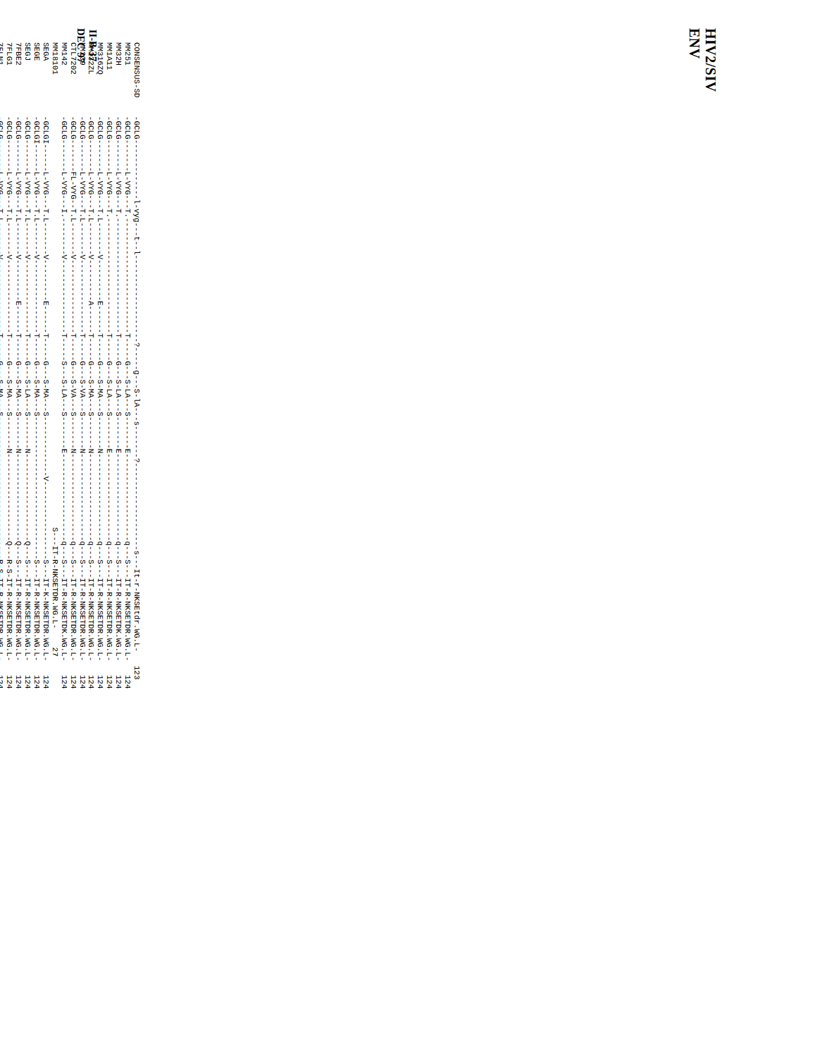II-B-37
DEC 97
HIV2/SIV ENV
CONSENSUS-SD    -GCLG-------------l-vyg---t--l-------------------?-----g---S-lA---s-------?-------------------s---It-r-NKSEtdr.WG.L-   123
MM251           -GCLG-------L-VYG---T.-------------------------T-----G---S-LA---S-------E-------------------q---S---IT-R-NKSETDR.WG.L-   124
MM32H           -GCLG-------L-VYG---T.-------------------------T-----G---S-LA---S-------E-------------------q---S---IT-R-NKSETDK.WG.L-   124
MM1A11          -GCLG-------L-VYG---T.-------------------------T-----G---S-LA---S-------E-------------------q---S---IT-R-NKSETDR.WG.L-   124
MM316ZQ         -GCLG-------L-VYG---T.L-------V---------E------T-----G---S-MA---S-------N-------------------q---S---IT-R-NKSETDR.WG.L-   124
MM132ZL         -GCLG-------L-VYG---T.L-------V---------A------T-----G---S-MA---S-------N-------------------q---S---IT-R-NKSETDR.WG.L-   124
MM239           -GCLG-------L-VYG---T.L-------V----------------T-----G---S-VA---S-------N-------------------q---S---IT-R-NKSETDR.WG.L-   124
CTL7202         -GCLG-------FL-VYG--T.L-------V----------------T-----G---S-VA---S-------N-------------------q---S---IT-R-NKSETDR.WG.L-   124
MM142           -GCLG-------L-VYG---I.--------V----------------T-----S---S-LA---S-------E-------------------q---S---IT-R-NKSETDK.WG.L-   124
MM18101                                                                                                  S---IT-R-NKSETDR.WG.L-    27
SEGA            -GCLGI------L-VYG---T.L-------V---------E------T-----G---S-MA---S-------------V-----------------S---IT-K-NKSETDR.WG.L-   124
SEGE            -GCLGI------L-VYG---T.L-------V----------------T-----G---S-MA---S-------------------------------S---IT-R-NKSETDR.WG.L-   124
SEGJ            -GCLG-------L-VYG---T.L-------V----------------T-----G---S-LA---S-------N-------------------Q---S---IT-R-NKSETDR.WG.L-   124
7FBE2           -GCLG-------L-VYG---T.L-------V---------E------T-----G---S-MA---S-------N-------------------Q---S---IT-R-NKSETDR.WG.L-   124
7FLG1           -GCLG-------L-VYG---T.L-------V----------------T-----G---S-MA---S-------N-------------------Q---R-S-IT-R-NKSETDR.WG.L-   124
7FLN1           -GCLG-------L-VYG---T.L-------V----------------T-----G---S-MA---S-------------------------------R-S-IT-R-NKSETDR.WG.L-   124
7FSE1           -GCLG-------L-VYG---T.L-------V---------E------T-----G---S-LA---S-------N-------------------Q---S---IT-R-NKSESDR.WG.L-   124
MNE             -GCLG-------FL-YG---I.--------V-------V-R------T-----S-LA---I--S-------E-------------------H---S---IT-K-NKSETDK.WG.L-   124
MNELN11                                                                                                  ----IT-K-NKSETDK.WG.L-    21
MNESPL1                                                                                                  ----IT-K-NKSETDK.WG.L-    21
MNELIV2                                                                                                  ----IT-K-NKSETDK.WG.L-    26
PHTBE1          -GCLG-------L-VYG---T.-L------V---------------T-----G---S-MA-----S-------------------------Q---S---IT-R-NKSETDR.WG.L-   124
PHTLG1          -GCLG-------L-VYG---T.-L------V---------------T-----G---S-MA-----S-------------------------Q---S---IT-R-NKSETDR.WG.L-   124
P209C19         -GCLG-------L-V--LK--V.-------V----K---T------R-----N---S-LAV-I-------N-------------------------I---IT-R-NKSETDR.WG.L-   124
P209C15         -GCLG-------L-V--LG--V.---#---V---K---T----R--------S-LAV-I-------N-------------------------I---IT-R-NKTETDR.WG.L-   123
SIVSMMPB3B      -GCLG-------L-L--SG--V.-------V---K---TV------------G---S-LAI---------------------------------I---IT-R-NKSETDR.WG.L-   124
SIVSMMPB3A      -GCLG-------L-L--SG--V.-------V-------TV------------G---S-LAI---------------------------------I---IT-R-NKSETDR.WG.L-   124
SIVGP6          -GCLG-------L--L--SG--V.------V-------TV------------G---S-LAI---------------------------------I---IT-R-NKSETDR.WG.L-   124
SMMH9           -GCLG-------LS-X--SG--V.------V-------TV------R-----G---S-LAI---------------------------------I---IT-R-NKSEXXR.WG.L-   124
SMMH4           -GCLG-------L--V-VLE-C-V.-----K---T----------------S-LAI---------------------------------I---IT-R-NKTETDR.WG.L-   124
SM62A           -GCLG-------L--V-VLE-C-V.-----K--T-------R---------S-LAV-I-------N-------------------------I---IT-R-NKTETDR.WG.L-   124
HUMB670                                                                                                  ----R-NKTETDK.WG.L-    14
SMMB670         -GCLG-------L--L--SG-----V.-------------TV----------G---S-LAI-----R-----N-------------------------I---IT-R-NKTETDK.WG.L-   124

CONSENSUS-STM   -ACPG-------------T--T.-------------------------T-----G---S-LAI---------------------------------I---R-NKNETDK.WG.L-   124
STM             -ACPG-------------T--T.-------V----------------T-----G---S-LAI---------------------------------I---R-NKNETDK.WG.L-   124